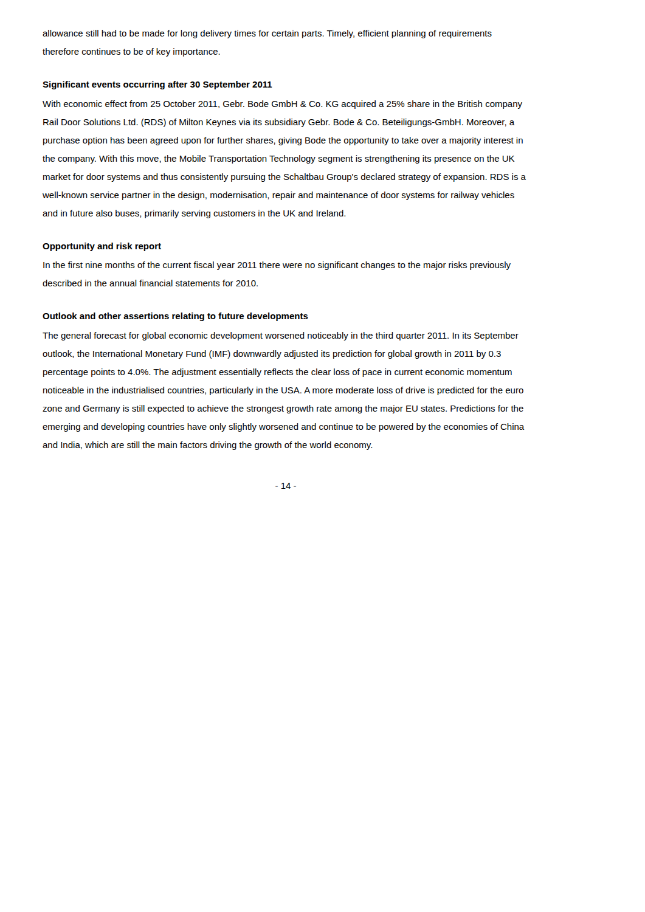allowance still had to be made for long delivery times for certain parts. Timely, efficient planning of requirements therefore continues to be of key importance.
Significant events occurring after 30 September 2011
With economic effect from 25 October 2011, Gebr. Bode GmbH & Co. KG acquired a 25% share in the British company Rail Door Solutions Ltd. (RDS) of Milton Keynes via its subsidiary Gebr. Bode & Co. Beteiligungs-GmbH. Moreover, a purchase option has been agreed upon for further shares, giving Bode the opportunity to take over a majority interest in the company. With this move, the Mobile Transportation Technology segment is strengthening its presence on the UK market for door systems and thus consistently pursuing the Schaltbau Group's declared strategy of expansion. RDS is a well-known service partner in the design, modernisation, repair and maintenance of door systems for railway vehicles and in future also buses, primarily serving customers in the UK and Ireland.
Opportunity and risk report
In the first nine months of the current fiscal year 2011 there were no significant changes to the major risks previously described in the annual financial statements for 2010.
Outlook and other assertions relating to future developments
The general forecast for global economic development worsened noticeably in the third quarter 2011. In its September outlook, the International Monetary Fund (IMF) downwardly adjusted its prediction for global growth in 2011 by 0.3 percentage points to 4.0%. The adjustment essentially reflects the clear loss of pace in current economic momentum noticeable in the industrialised countries, particularly in the USA. A more moderate loss of drive is predicted for the euro zone and Germany is still expected to achieve the strongest growth rate among the major EU states. Predictions for the emerging and developing countries have only slightly worsened and continue to be powered by the economies of China and India, which are still the main factors driving the growth of the world economy.
- 14 -